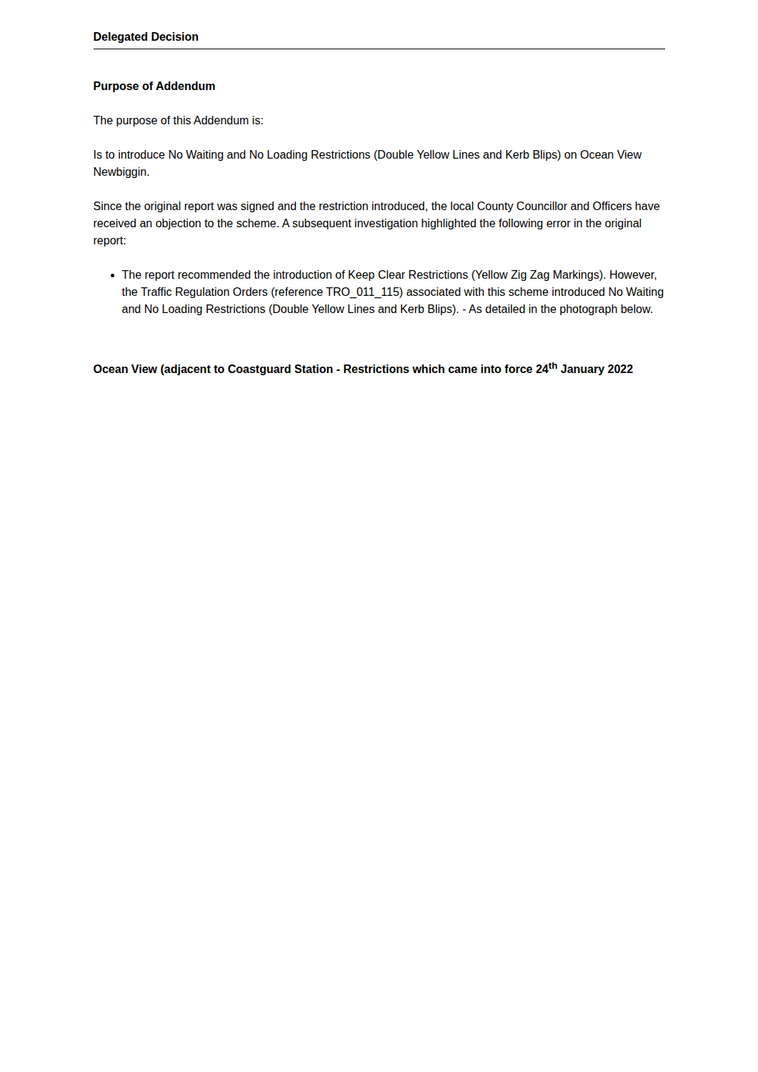Delegated Decision
Purpose of Addendum
The purpose of this Addendum is:
Is to introduce No Waiting and No Loading Restrictions (Double Yellow Lines and Kerb Blips) on Ocean View Newbiggin.
Since the original report was signed and the restriction introduced, the local County Councillor and Officers have received an objection to the scheme. A subsequent investigation highlighted the following error in the original report:
The report recommended the introduction of Keep Clear Restrictions (Yellow Zig Zag Markings). However, the Traffic Regulation Orders (reference TRO_011_115) associated with this scheme introduced No Waiting and No Loading Restrictions (Double Yellow Lines and Kerb Blips). - As detailed in the photograph below.
Ocean View (adjacent to Coastguard Station - Restrictions which came into force 24th January 2022